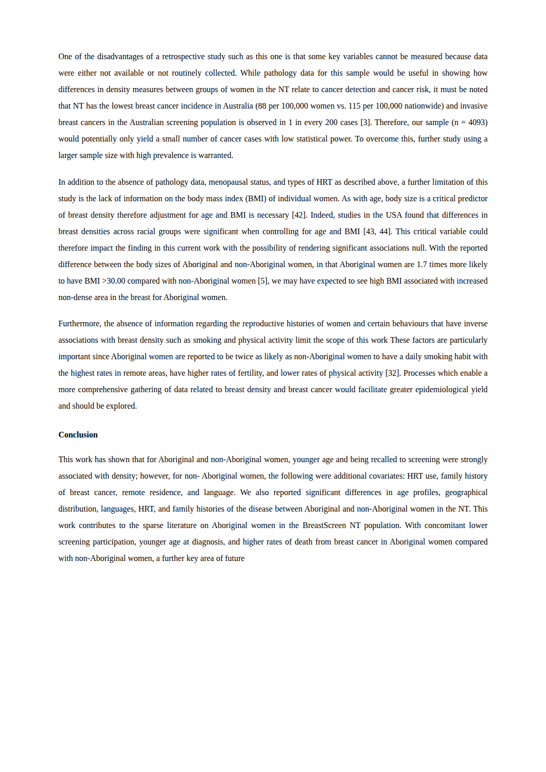One of the disadvantages of a retrospective study such as this one is that some key variables cannot be measured because data were either not available or not routinely collected. While pathology data for this sample would be useful in showing how differences in density measures between groups of women in the NT relate to cancer detection and cancer risk, it must be noted that NT has the lowest breast cancer incidence in Australia (88 per 100,000 women vs. 115 per 100,000 nationwide) and invasive breast cancers in the Australian screening population is observed in 1 in every 200 cases [3]. Therefore, our sample (n = 4093) would potentially only yield a small number of cancer cases with low statistical power. To overcome this, further study using a larger sample size with high prevalence is warranted.
In addition to the absence of pathology data, menopausal status, and types of HRT as described above, a further limitation of this study is the lack of information on the body mass index (BMI) of individual women. As with age, body size is a critical predictor of breast density therefore adjustment for age and BMI is necessary [42]. Indeed, studies in the USA found that differences in breast densities across racial groups were significant when controlling for age and BMI [43, 44]. This critical variable could therefore impact the finding in this current work with the possibility of rendering significant associations null. With the reported difference between the body sizes of Aboriginal and non-Aboriginal women, in that Aboriginal women are 1.7 times more likely to have BMI >30.00 compared with non-Aboriginal women [5], we may have expected to see high BMI associated with increased non-dense area in the breast for Aboriginal women.
Furthermore, the absence of information regarding the reproductive histories of women and certain behaviours that have inverse associations with breast density such as smoking and physical activity limit the scope of this work These factors are particularly important since Aboriginal women are reported to be twice as likely as non-Aboriginal women to have a daily smoking habit with the highest rates in remote areas, have higher rates of fertility, and lower rates of physical activity [32]. Processes which enable a more comprehensive gathering of data related to breast density and breast cancer would facilitate greater epidemiological yield and should be explored.
Conclusion
This work has shown that for Aboriginal and non-Aboriginal women, younger age and being recalled to screening were strongly associated with density; however, for non- Aboriginal women, the following were additional covariates: HRT use, family history of breast cancer, remote residence, and language. We also reported significant differences in age profiles, geographical distribution, languages, HRT, and family histories of the disease between Aboriginal and non-Aboriginal women in the NT. This work contributes to the sparse literature on Aboriginal women in the BreastScreen NT population. With concomitant lower screening participation, younger age at diagnosis, and higher rates of death from breast cancer in Aboriginal women compared with non-Aboriginal women, a further key area of future